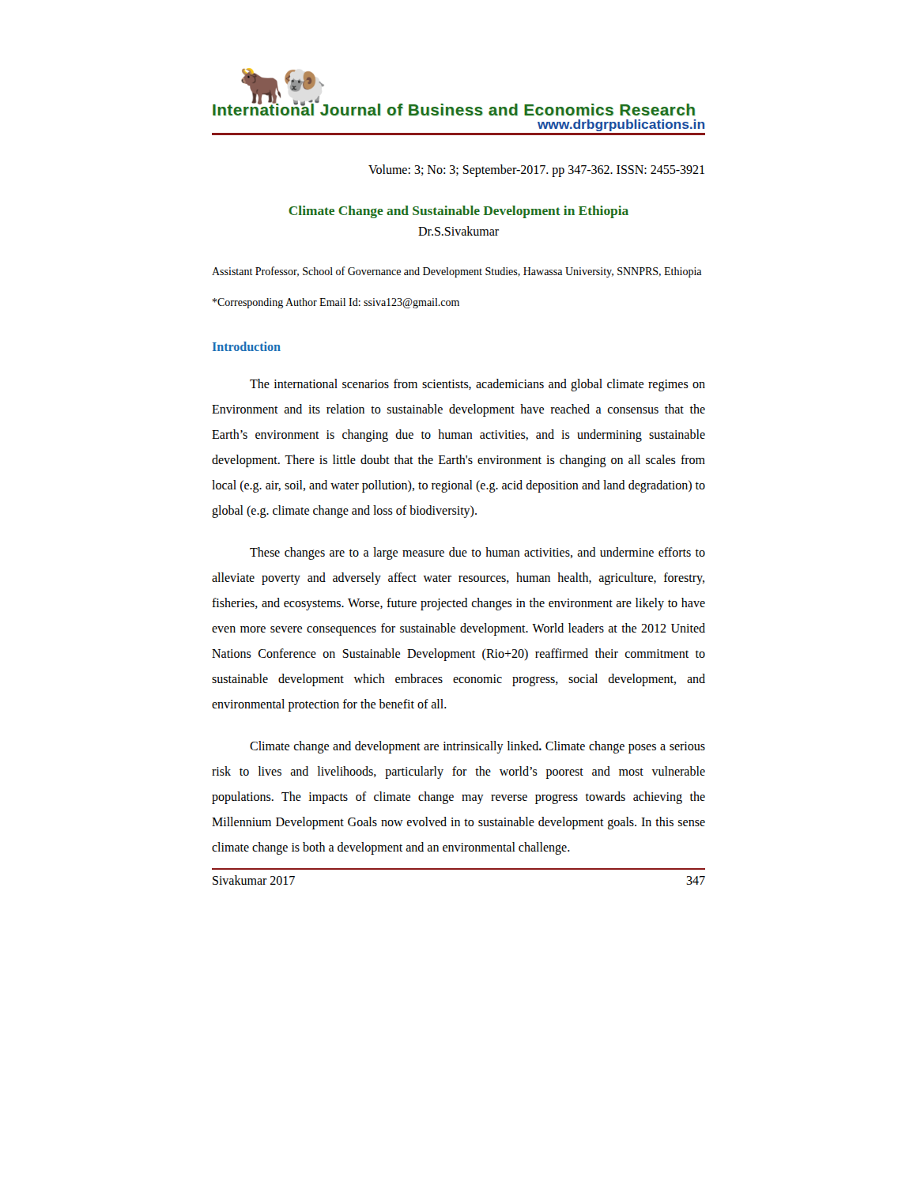🐂🐏
International Journal of Business and Economics Research
www.drbgrpublications.in
Volume: 3; No: 3; September-2017. pp 347-362. ISSN: 2455-3921
Climate Change and Sustainable Development in Ethiopia
Dr.S.Sivakumar
Assistant Professor, School of Governance and Development Studies, Hawassa University, SNNPRS, Ethiopia
*Corresponding Author Email Id: ssiva123@gmail.com
Introduction
The international scenarios from scientists, academicians and global climate regimes on Environment and its relation to sustainable development have reached a consensus that the Earth’s environment is changing due to human activities, and is undermining sustainable development. There is little doubt that the Earth's environment is changing on all scales from local (e.g. air, soil, and water pollution), to regional (e.g. acid deposition and land degradation) to global (e.g. climate change and loss of biodiversity).
These changes are to a large measure due to human activities, and undermine efforts to alleviate poverty and adversely affect water resources, human health, agriculture, forestry, fisheries, and ecosystems. Worse, future projected changes in the environment are likely to have even more severe consequences for sustainable development. World leaders at the 2012 United Nations Conference on Sustainable Development (Rio+20) reaffirmed their commitment to sustainable development which embraces economic progress, social development, and environmental protection for the benefit of all.
Climate change and development are intrinsically linked. Climate change poses a serious risk to lives and livelihoods, particularly for the world’s poorest and most vulnerable populations. The impacts of climate change may reverse progress towards achieving the Millennium Development Goals now evolved in to sustainable development goals. In this sense climate change is both a development and an environmental challenge.
Sivakumar 2017 347